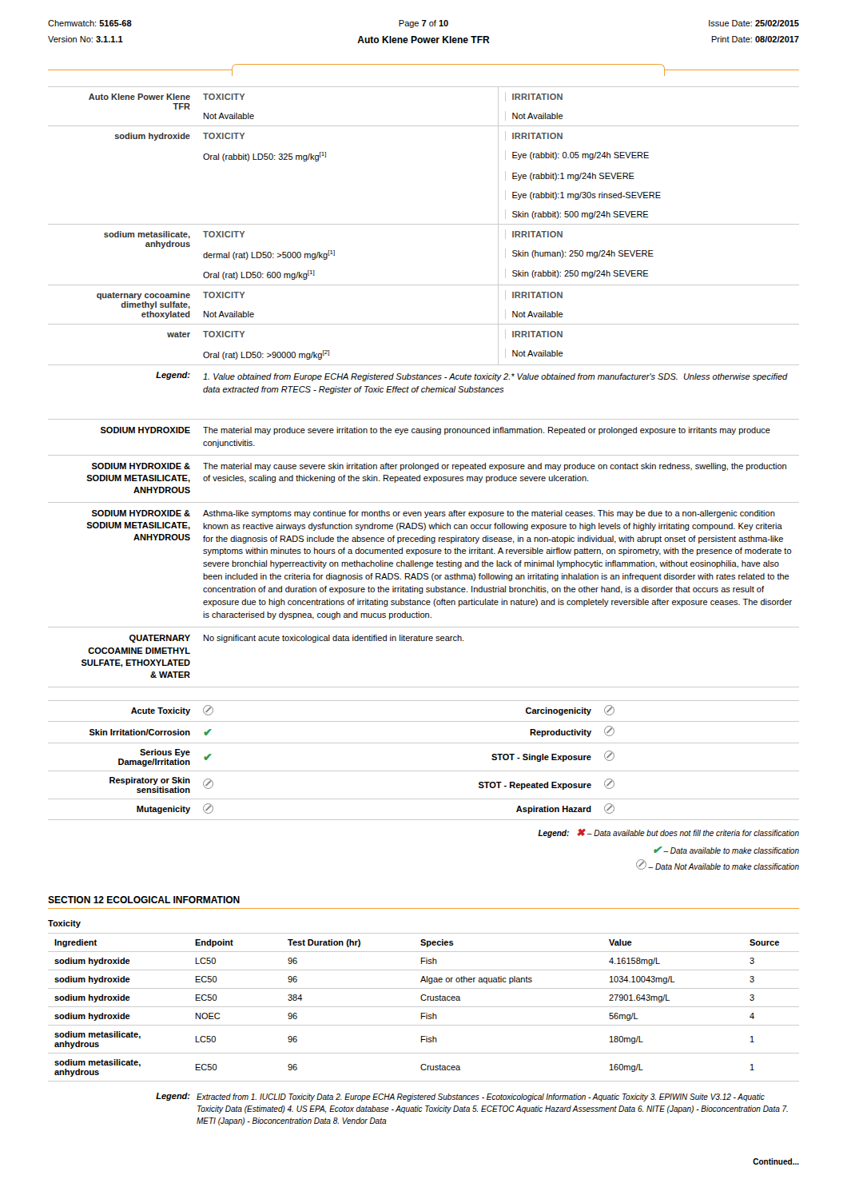Chemwatch: 5165-68
Version No: 3.1.1.1
Page 7 of 10
Auto Klene Power Klene TFR
Issue Date: 25/02/2015
Print Date: 08/02/2017
| Auto Klene Power Klene TFR | / TOXICITY / IRRITATION / / Not Available / Not Available / |
| sodium hydroxide | / TOXICITY / IRRITATION / / Oral (rabbit) LD50: 325 mg/kg [1] / Eye (rabbit): 0.05 mg/24h SEVERE / / / Eye (rabbit):1 mg/24h SEVERE / / / Eye (rabbit):1 mg/30s rinsed-SEVERE / / / Skin (rabbit): 500 mg/24h SEVERE / |
| sodium metasilicate, anhydrous | / TOXICITY / IRRITATION / / dermal (rat) LD50: >5000 mg/kg [1] / Skin (human): 250 mg/24h SEVERE / / Oral (rat) LD50: 600 mg/kg [1] / Skin (rabbit): 250 mg/24h SEVERE / |
| quaternary cocoamine dimethyl sulfate, ethoxylated | / TOXICITY / IRRITATION / / Not Available / Not Available / |
| water | / TOXICITY / IRRITATION / / Oral (rat) LD50: >90000 mg/kg [2] / Not Available / |
| Legend: | 1. Value obtained from Europe ECHA Registered Substances - Acute toxicity 2.* Value obtained from manufacturer's SDS. Unless otherwise specified data extracted from RTECS - Register of Toxic Effect of chemical Substances |
| SODIUM HYDROXIDE | The material may produce severe irritation to the eye causing pronounced inflammation. Repeated or prolonged exposure to irritants may produce conjunctivitis. |
| SODIUM HYDROXIDE & SODIUM METASILICATE, ANHYDROUS | The material may cause severe skin irritation after prolonged or repeated exposure and may produce on contact skin redness, swelling, the production of vesicles, scaling and thickening of the skin. Repeated exposures may produce severe ulceration. |
| SODIUM HYDROXIDE & SODIUM METASILICATE, ANHYDROUS | Asthma-like symptoms may continue for months or even years after exposure to the material ceases. This may be due to a non-allergenic condition known as reactive airways dysfunction syndrome (RADS) which can occur following exposure to high levels of highly irritating compound. Key criteria for the diagnosis of RADS include the absence of preceding respiratory disease, in a non-atopic individual, with abrupt onset of persistent asthma-like symptoms within minutes to hours of a documented exposure to the irritant. A reversible airflow pattern, on spirometry, with the presence of moderate to severe bronchial hyperreactivity on methacholine challenge testing and the lack of minimal lymphocytic inflammation, without eosinophilia, have also been included in the criteria for diagnosis of RADS. RADS (or asthma) following an irritating inhalation is an infrequent disorder with rates related to the concentration of and duration of exposure to the irritating substance. Industrial bronchitis, on the other hand, is a disorder that occurs as result of exposure due to high concentrations of irritating substance (often particulate in nature) and is completely reversible after exposure ceases. The disorder is characterised by dyspnea, cough and mucus production. |
| QUATERNARY COCOAMINE DIMETHYL SULFATE, ETHOXYLATED & WATER | No significant acute toxicological data identified in literature search. |
| Acute Toxicity | | Carcinogenicity | |
| Skin Irritation/Corrosion | ✔ | Reproductivity | |
| Serious Eye Damage/Irritation | ✔ | STOT - Single Exposure | |
| Respiratory or Skin sensitisation | | STOT - Repeated Exposure | |
| Mutagenicity | | Aspiration Hazard | |
Legend: ✖ – Data available but does not fill the criteria for classification ✔ – Data available to make classification – Data Not Available to make classification
SECTION 12 ECOLOGICAL INFORMATION
Toxicity
| Ingredient | Endpoint | Test Duration (hr) | Species | Value | Source |
| --- | --- | --- | --- | --- | --- |
| sodium hydroxide | LC50 | 96 | Fish | 4.16158mg/L | 3 |
| sodium hydroxide | EC50 | 96 | Algae or other aquatic plants | 1034.10043mg/L | 3 |
| sodium hydroxide | EC50 | 384 | Crustacea | 27901.643mg/L | 3 |
| sodium hydroxide | NOEC | 96 | Fish | 56mg/L | 4 |
| sodium metasilicate, anhydrous | LC50 | 96 | Fish | 180mg/L | 1 |
| sodium metasilicate, anhydrous | EC50 | 96 | Crustacea | 160mg/L | 1 |
| Legend: | Extracted from 1. IUCLID Toxicity Data 2. Europe ECHA Registered Substances - Ecotoxicological Information - Aquatic Toxicity 3. EPIWIN Suite V3.12 - Aquatic Toxicity Data (Estimated) 4. US EPA, Ecotox database - Aquatic Toxicity Data 5. ECETOC Aquatic Hazard Assessment Data 6. NITE (Japan) - Bioconcentration Data 7. METI (Japan) - Bioconcentration Data 8. Vendor Data |
Continued...